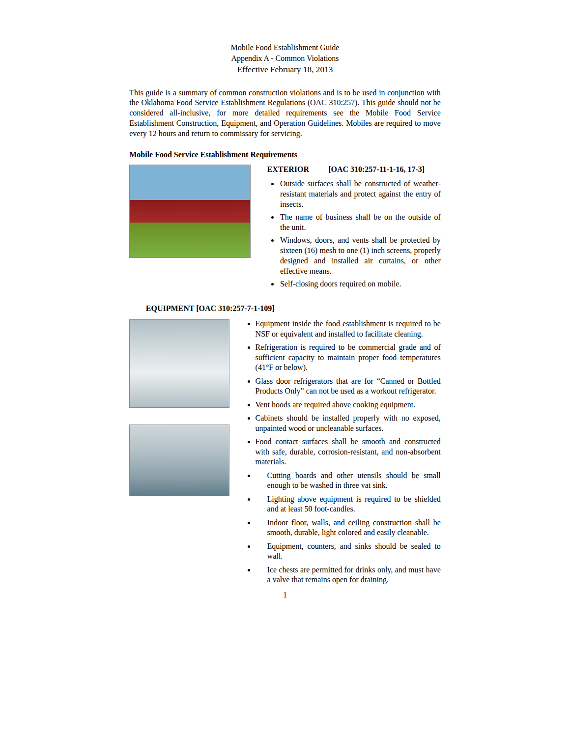Mobile Food Establishment Guide
Appendix A - Common Violations
Effective February 18, 2013
This guide is a summary of common construction violations and is to be used in conjunction with the Oklahoma Food Service Establishment Regulations (OAC 310:257). This guide should not be considered all-inclusive, for more detailed requirements see the Mobile Food Service Establishment Construction, Equipment, and Operation Guidelines. Mobiles are required to move every 12 hours and return to commissary for servicing.
Mobile Food Service Establishment Requirements
EXTERIOR [OAC 310:257-11-1-16, 17-3]
Outside surfaces shall be constructed of weather-resistant materials and protect against the entry of insects.
The name of business shall be on the outside of the unit.
Windows, doors, and vents shall be protected by sixteen (16) mesh to one (1) inch screens, properly designed and installed air curtains, or other effective means.
Self-closing doors required on mobile.
EQUIPMENT [OAC 310:257-7-1-109]
Equipment inside the food establishment is required to be NSF or equivalent and installed to facilitate cleaning.
Refrigeration is required to be commercial grade and of sufficient capacity to maintain proper food temperatures (41°F or below).
Glass door refrigerators that are for “Canned or Bottled Products Only” can not be used as a workout refrigerator.
Vent hoods are required above cooking equipment.
Cabinets should be installed properly with no exposed, unpainted wood or uncleanable surfaces.
Food contact surfaces shall be smooth and constructed with safe, durable, corrosion-resistant, and non-absorbent materials.
Cutting boards and other utensils should be small enough to be washed in three vat sink.
Lighting above equipment is required to be shielded and at least 50 foot-candles.
Indoor floor, walls, and ceiling construction shall be smooth, durable, light colored and easily cleanable.
Equipment, counters, and sinks should be sealed to wall.
Ice chests are permitted for drinks only, and must have a valve that remains open for draining.
1